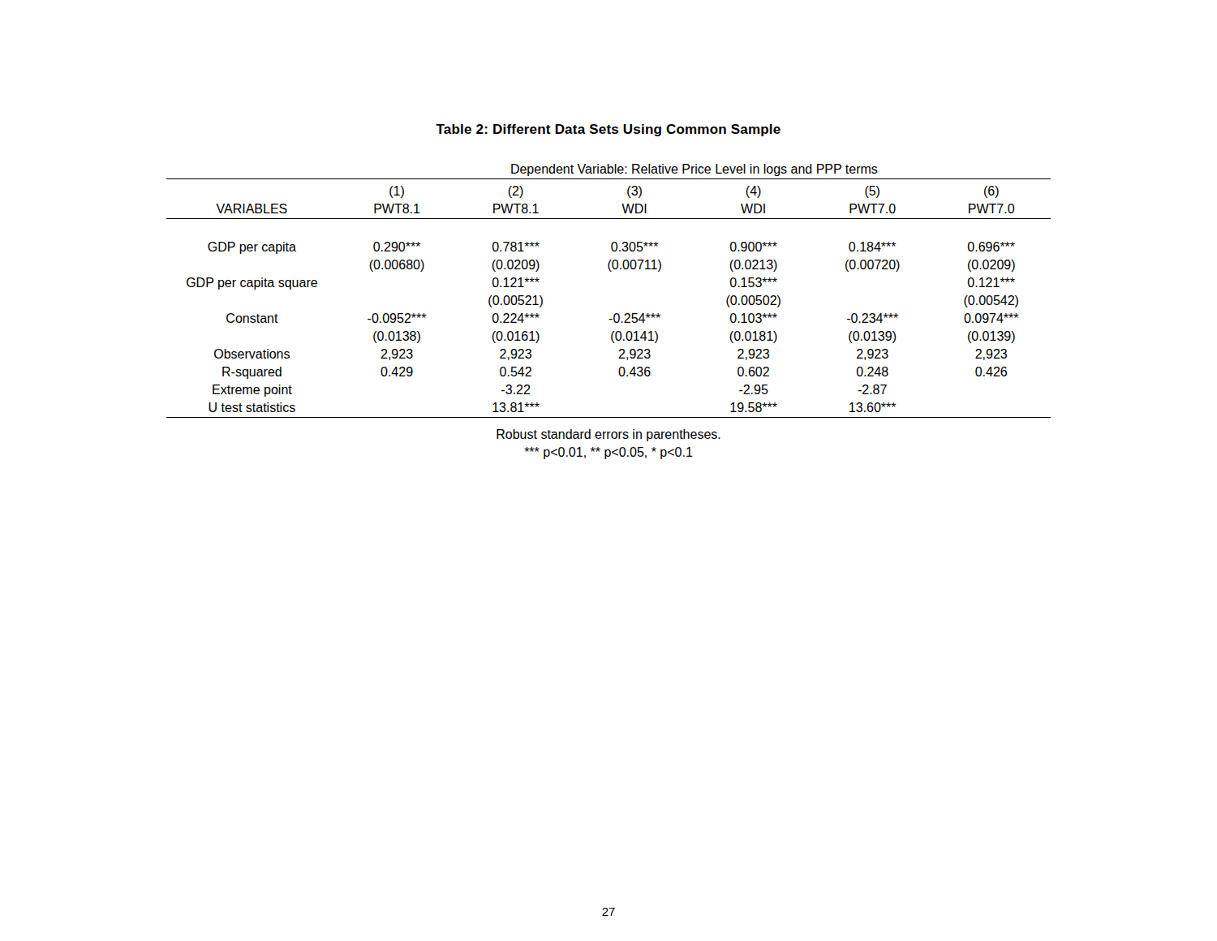Table 2: Different Data Sets Using Common Sample
| | Dependent Variable: Relative Price Level in logs and PPP terms |
| | (1) | (2) | (3) | (4) | (5) | (6) |
| VARIABLES | PWT8.1 | PWT8.1 | WDI | WDI | PWT7.0 | PWT7.0 |
| GDP per capita | 0.290*** | 0.781*** | 0.305*** | 0.900*** | 0.184*** | 0.696*** |
| | (0.00680) | (0.0209) | (0.00711) | (0.0213) | (0.00720) | (0.0209) |
| GDP per capita square | | 0.121*** | | 0.153*** | | 0.121*** |
| | | (0.00521) | | (0.00502) | | (0.00542) |
| Constant | -0.0952*** | 0.224*** | -0.254*** | 0.103*** | -0.234*** | 0.0974*** |
| | (0.0138) | (0.0161) | (0.0141) | (0.0181) | (0.0139) | (0.0139) |
| Observations | 2,923 | 2,923 | 2,923 | 2,923 | 2,923 | 2,923 |
| R-squared | 0.429 | 0.542 | 0.436 | 0.602 | 0.248 | 0.426 |
| Extreme point | | -3.22 | | -2.95 | -2.87 | |
| U test statistics | | 13.81*** | | 19.58*** | 13.60*** | |
Robust standard errors in parentheses.
*** p<0.01, ** p<0.05, * p<0.1
27